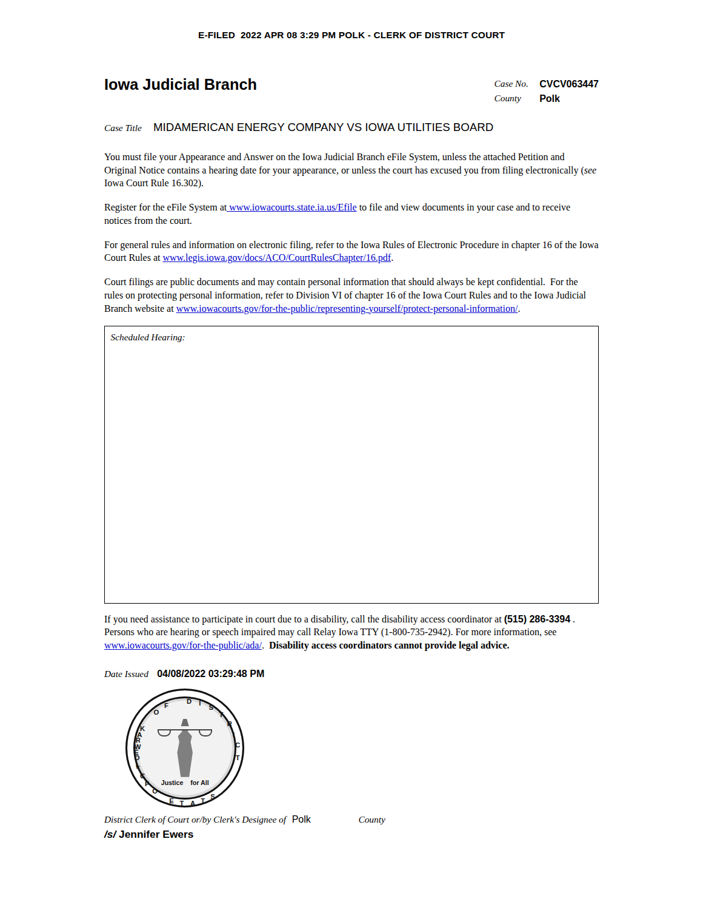E-FILED 2022 APR 08 3:29 PM POLK - CLERK OF DISTRICT COURT
Iowa Judicial Branch
Case No.
CVCV063447
County
Polk
Case Title
MIDAMERICAN ENERGY COMPANY VS IOWA UTILITIES BOARD
You must file your Appearance and Answer on the Iowa Judicial Branch eFile System, unless the attached Petition and Original Notice contains a hearing date for your appearance, or unless the court has excused you from filing electronically (see Iowa Court Rule 16.302).
Register for the eFile System at www.iowacourts.state.ia.us/Efile to file and view documents in your case and to receive notices from the court.
For general rules and information on electronic filing, refer to the Iowa Rules of Electronic Procedure in chapter 16 of the Iowa Court Rules at www.legis.iowa.gov/docs/ACO/CourtRulesChapter/16.pdf.
Court filings are public documents and may contain personal information that should always be kept confidential. For the rules on protecting personal information, refer to Division VI of chapter 16 of the Iowa Court Rules and to the Iowa Judicial Branch website at www.iowacourts.gov/for-the-public/representing-yourself/protect-personal-information/.
Scheduled Hearing:
If you need assistance to participate in court due to a disability, call the disability access coordinator at (515) 286-3394 . Persons who are hearing or speech impaired may call Relay Iowa TTY (1-800-735-2942). For more information, see www.iowacourts.gov/for-the-public/ada/. Disability access coordinators cannot provide legal advice.
Date Issued
04/08/2022 03:29:48 PM
C L E R K O F D I S T R I C T S T A T E O F I O W A
Justice for All
District Clerk of Court or/by Clerk's Designee of Polk County
/s/ Jennifer Ewers